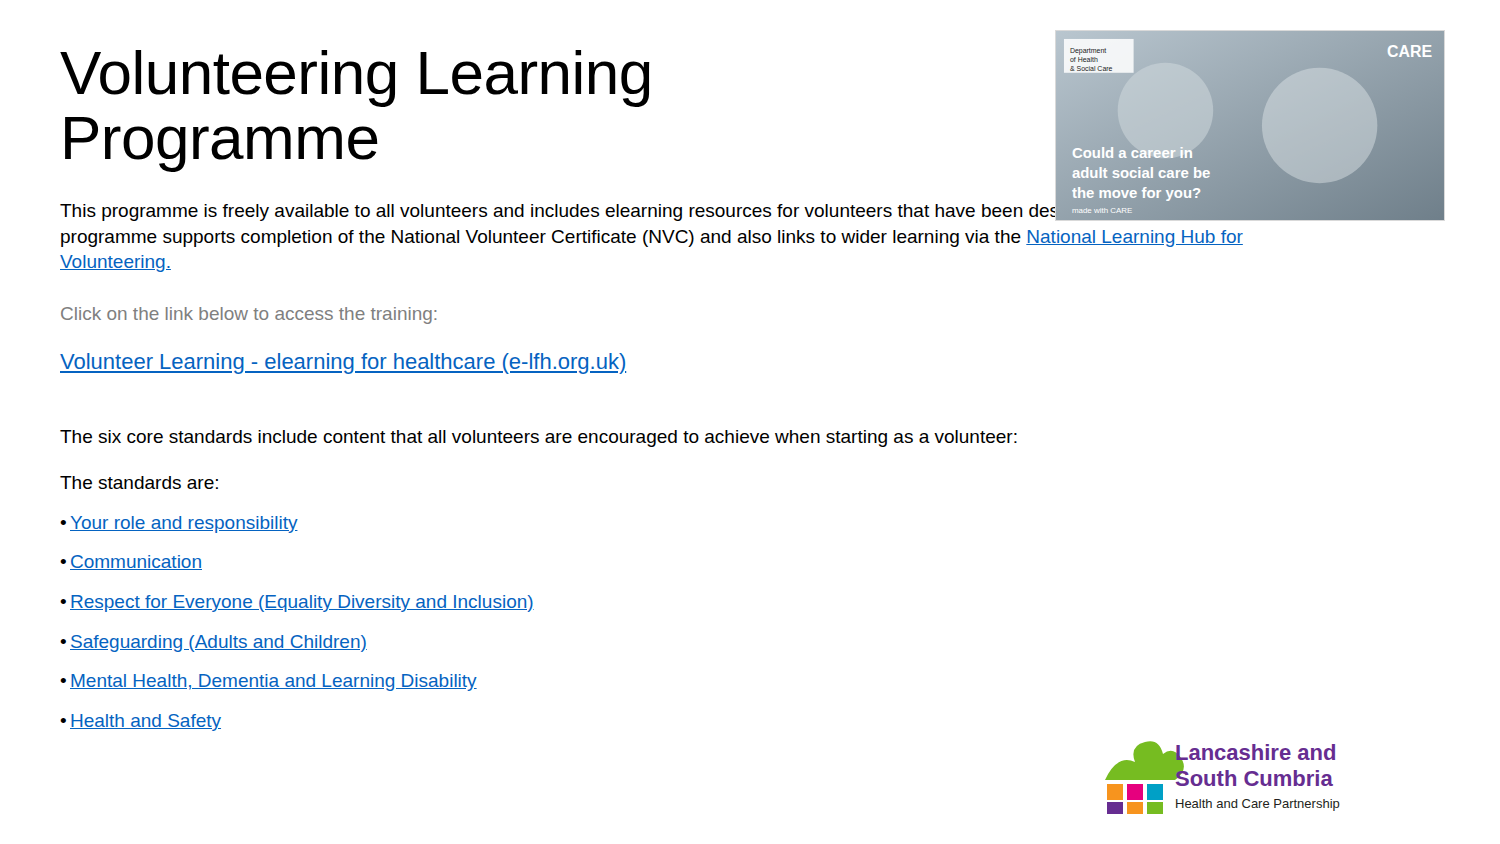Volunteering Learning Programme
This programme is freely available to all volunteers and includes elearning resources for volunteers that have been designed by volunteers. The programme supports completion of the National Volunteer Certificate (NVC) and also links to wider learning via the National Learning Hub for Volunteering.
Click on the link below to access the training:
Volunteer Learning - elearning for healthcare (e-lfh.org.uk)
The six core standards include content that all volunteers are encouraged to achieve when starting as a volunteer:
The standards are:
Your role and responsibility
Communication
Respect for Everyone (Equality Diversity and Inclusion)
Safeguarding (Adults and Children)
Mental Health, Dementia and Learning Disability
Health and Safety